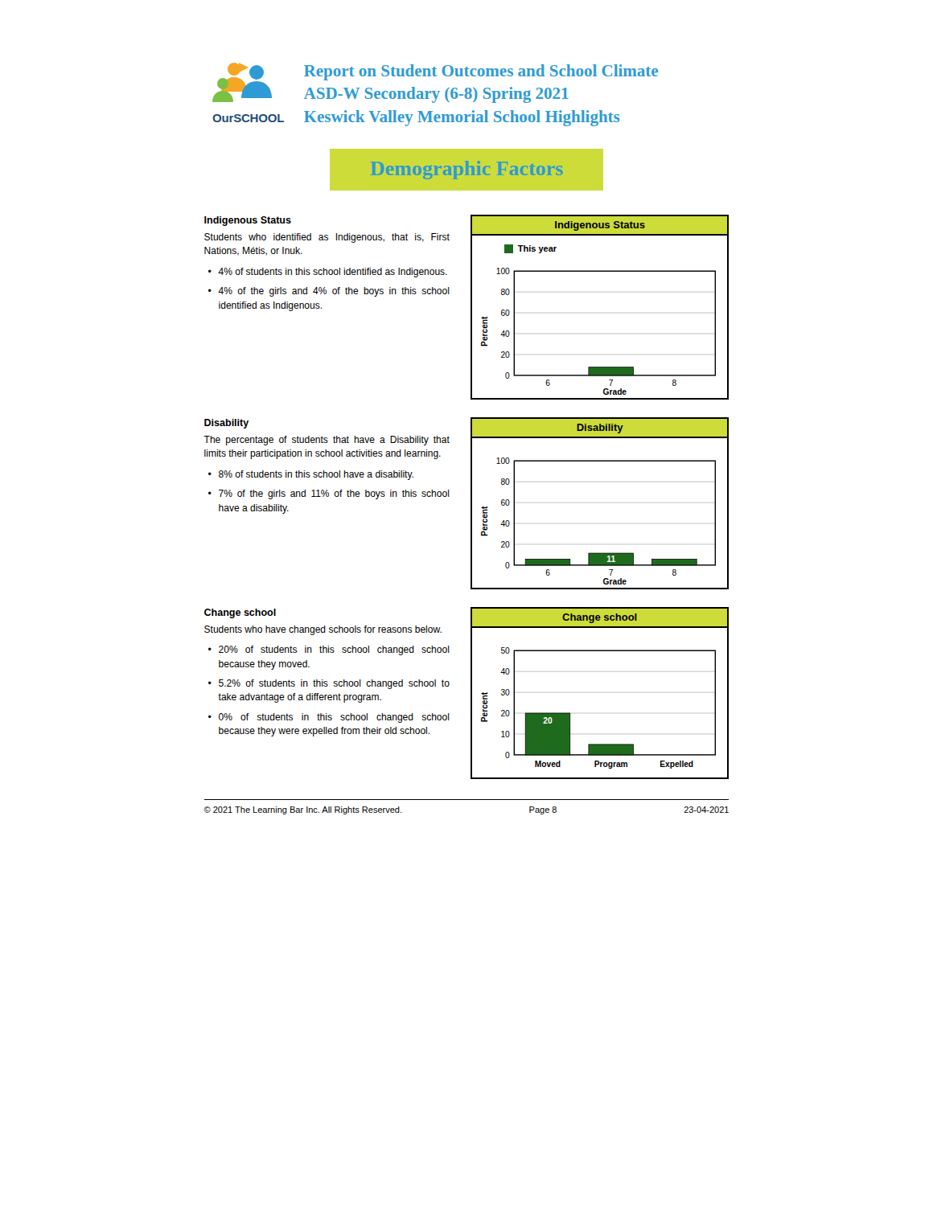Our SCHOOL
Report on Student Outcomes and School Climate
ASD-W Secondary (6-8) Spring 2021
Keswick Valley Memorial School Highlights
Demographic Factors
Indigenous Status
Students who identified as Indigenous, that is, First Nations, Métis, or Inuk.
4% of students in this school identified as Indigenous.
4% of the girls and 4% of the boys in this school identified as Indigenous.
Indigenous Status
This year
Percent 100 80 60 40 20 0 6 7 8 Grade
Disability
The percentage of students that have a Disability that limits their participation in school activities and learning.
8% of students in this school have a disability.
7% of the girls and 11% of the boys in this school have a disability.
Disability
Percent 100 80 60 40 20 0 11 6 7 8 Grade
Change school
Students who have changed schools for reasons below.
20% of students in this school changed school because they moved.
5.2% of students in this school changed school to take advantage of a different program.
0% of students in this school changed school because they were expelled from their old school.
Change school
Percent 50 40 30 20 10 0 20 Moved Program Expelled
© 2021 The Learning Bar Inc. All Rights Reserved.
Page 8
23-04-2021